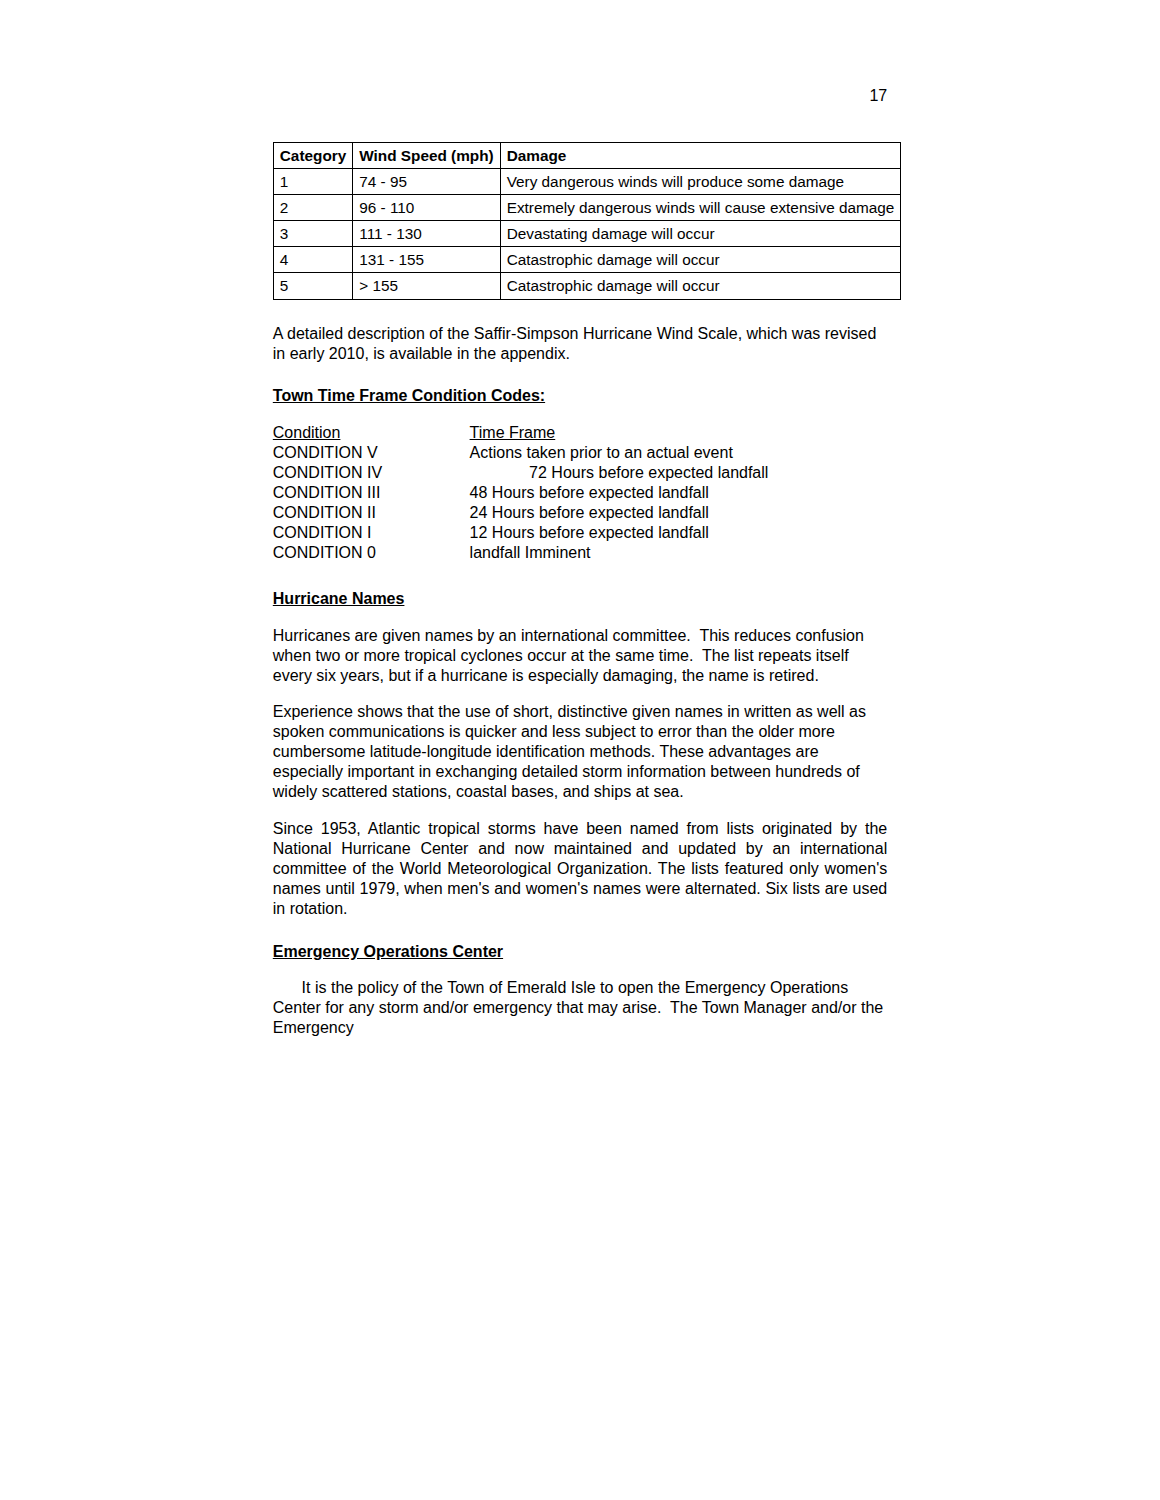17
| Category | Wind Speed (mph) | Damage |
| --- | --- | --- |
| 1 | 74 - 95 | Very dangerous winds will produce some damage |
| 2 | 96 - 110 | Extremely dangerous winds will cause extensive damage |
| 3 | 111 - 130 | Devastating damage will occur |
| 4 | 131 - 155 | Catastrophic damage will occur |
| 5 | > 155 | Catastrophic damage will occur |
A detailed description of the Saffir-Simpson Hurricane Wind Scale, which was revised in early 2010, is available in the appendix.
Town Time Frame Condition Codes:
Condition Time Frame
CONDITION VActions taken prior to an actual event
CONDITION IV 72 Hours before expected landfall
CONDITION III48 Hours before expected landfall
CONDITION II24 Hours before expected landfall
CONDITION I12 Hours before expected landfall
CONDITION 0landfall Imminent
Hurricane Names
Hurricanes are given names by an international committee. This reduces confusion when two or more tropical cyclones occur at the same time. The list repeats itself every six years, but if a hurricane is especially damaging, the name is retired.
Experience shows that the use of short, distinctive given names in written as well as spoken communications is quicker and less subject to error than the older more cumbersome latitude-longitude identification methods. These advantages are especially important in exchanging detailed storm information between hundreds of widely scattered stations, coastal bases, and ships at sea.
Since 1953, Atlantic tropical storms have been named from lists originated by the National Hurricane Center and now maintained and updated by an international committee of the World Meteorological Organization. The lists featured only women's names until 1979, when men's and women's names were alternated. Six lists are used in rotation.
Emergency Operations Center
It is the policy of the Town of Emerald Isle to open the Emergency Operations Center for any storm and/or emergency that may arise. The Town Manager and/or the Emergency